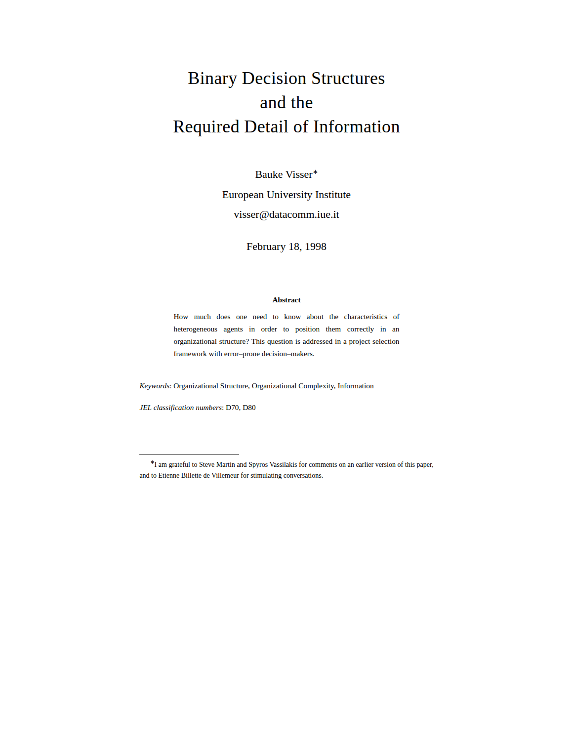Binary Decision Structures
and the
Required Detail of Information
Bauke Visser∗
European University Institute
visser@datacomm.iue.it
February 18, 1998
Abstract
How much does one need to know about the characteristics of heterogeneous agents in order to position them correctly in an organizational structure? This question is addressed in a project selection framework with error–prone decision–makers.
Keywords: Organizational Structure, Organizational Complexity, Information
JEL classification numbers: D70, D80
∗I am grateful to Steve Martin and Spyros Vassilakis for comments on an earlier version of this paper, and to Etienne Billette de Villemeur for stimulating conversations.